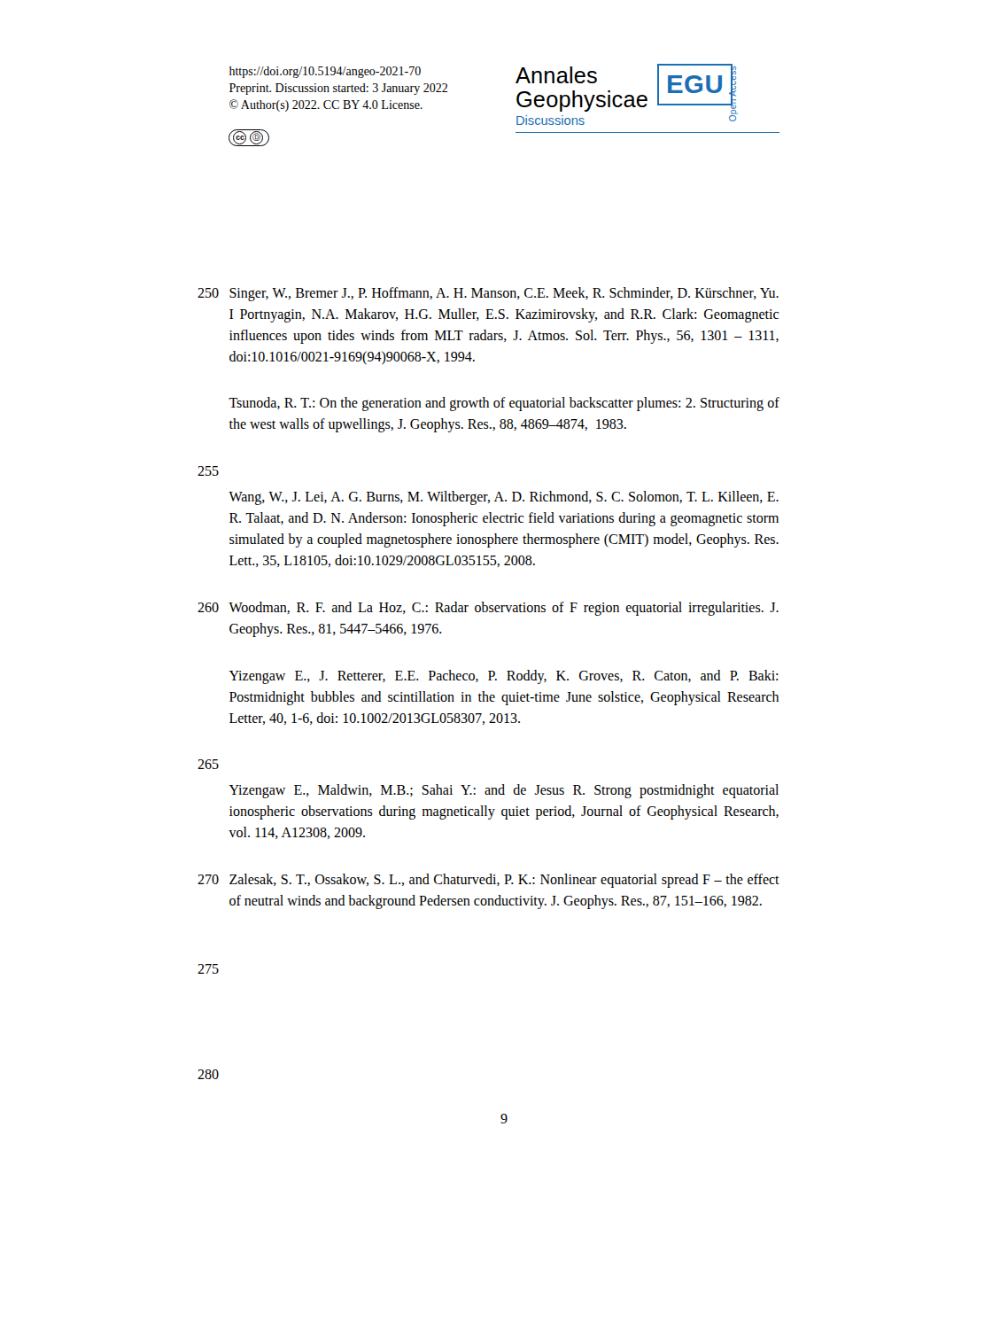https://doi.org/10.5194/angeo-2021-70
Preprint. Discussion started: 3 January 2022
© Author(s) 2022. CC BY 4.0 License.
cc Ⓓ
Open Access
Annales
Geophysicae
Discussions
EGU
250
Singer, W., Bremer J., P. Hoffmann, A. H. Manson, C.E. Meek, R. Schminder, D. Kürschner, Yu. I Portnyagin, N.A. Makarov, H.G. Muller, E.S. Kazimirovsky, and R.R. Clark: Geomagnetic influences upon tides winds from MLT radars, J. Atmos. Sol. Terr. Phys., 56, 1301 – 1311, doi:10.1016/0021-9169(94)90068-X, 1994.
Tsunoda, R. T.: On the generation and growth of equatorial backscatter plumes: 2. Structuring of the west walls of upwellings, J. Geophys. Res., 88, 4869–4874, 1983.
255
Wang, W., J. Lei, A. G. Burns, M. Wiltberger, A. D. Richmond, S. C. Solomon, T. L. Killeen, E. R. Talaat, and D. N. Anderson: Ionospheric electric field variations during a geomagnetic storm simulated by a coupled magnetosphere ionosphere thermosphere (CMIT) model, Geophys. Res. Lett., 35, L18105, doi:10.1029/2008GL035155, 2008.
260
Woodman, R. F. and La Hoz, C.: Radar observations of F region equatorial irregularities. J. Geophys. Res., 81, 5447–5466, 1976.
Yizengaw E., J. Retterer, E.E. Pacheco, P. Roddy, K. Groves, R. Caton, and P. Baki: Postmidnight bubbles and scintillation in the quiet-time June solstice, Geophysical Research Letter, 40, 1-6, doi: 10.1002/2013GL058307, 2013.
265
Yizengaw E., Maldwin, M.B.; Sahai Y.: and de Jesus R. Strong postmidnight equatorial ionospheric observations during magnetically quiet period, Journal of Geophysical Research, vol. 114, A12308, 2009.
270
Zalesak, S. T., Ossakow, S. L., and Chaturvedi, P. K.: Nonlinear equatorial spread F – the effect of neutral winds and background Pedersen conductivity. J. Geophys. Res., 87, 151–166, 1982.
275
280
9